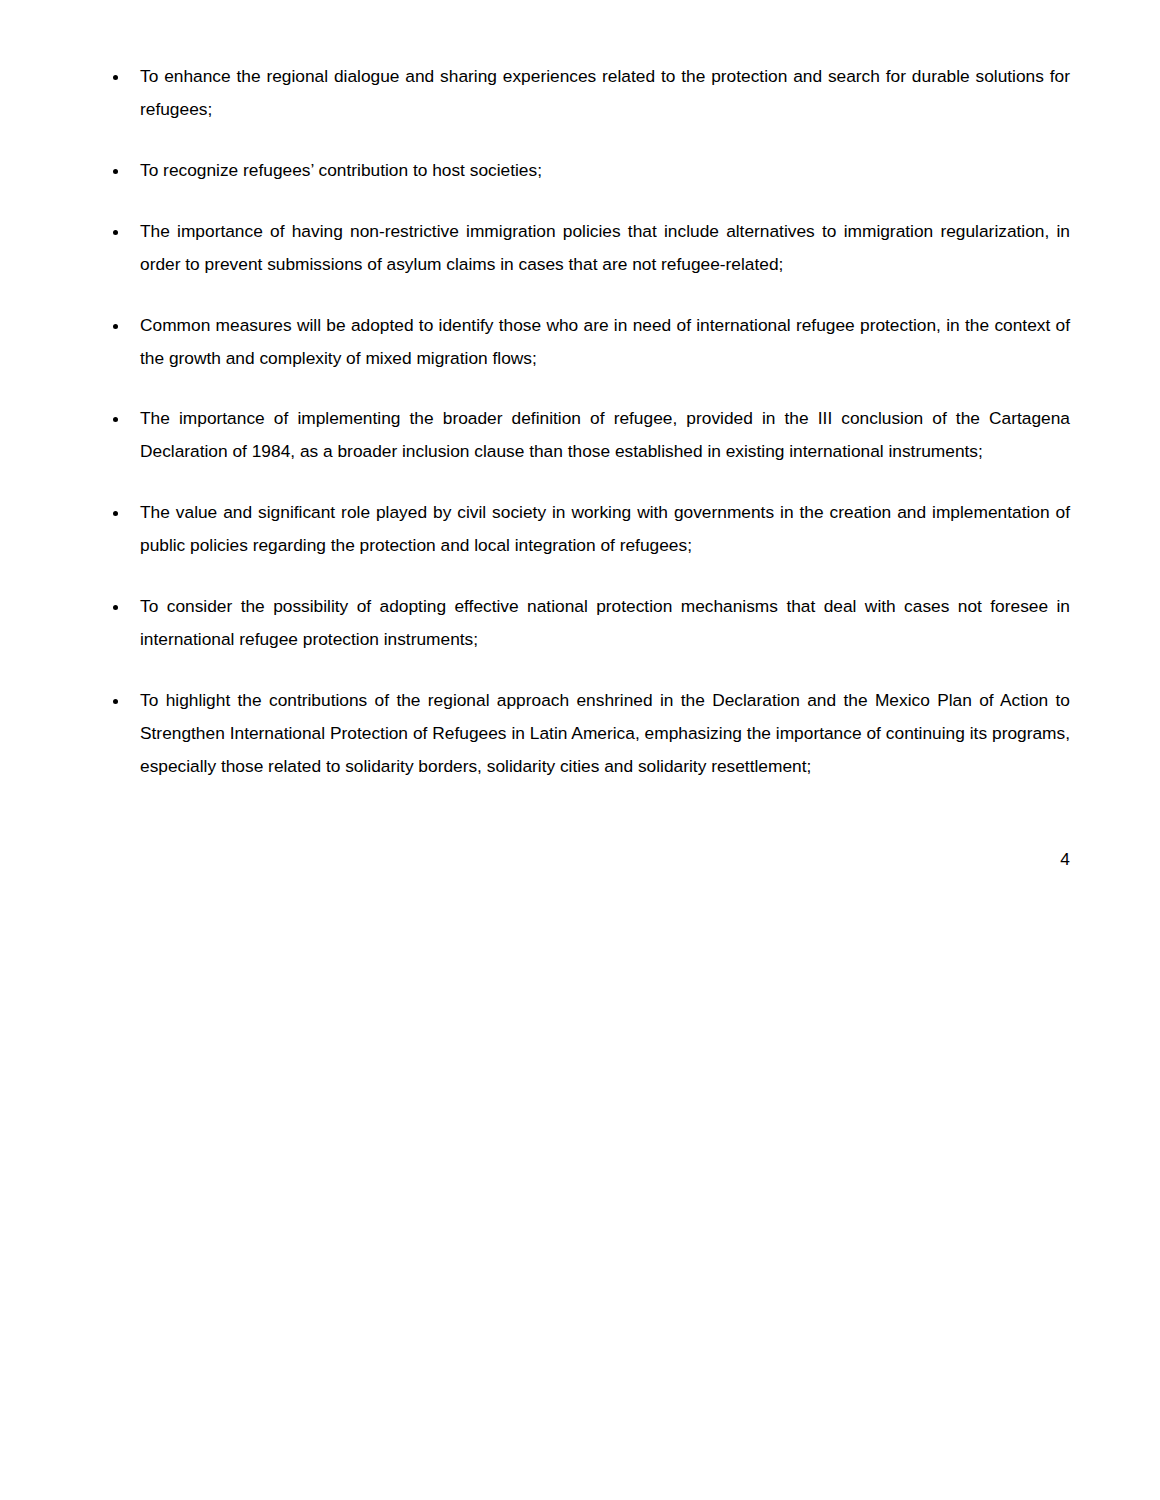To enhance the regional dialogue and sharing experiences related to the protection and search for durable solutions for refugees;
To recognize refugees’ contribution to host societies;
The importance of having non-restrictive immigration policies that include alternatives to immigration regularization, in order to prevent submissions of asylum claims in cases that are not refugee-related;
Common measures will be adopted to identify those who are in need of international refugee protection, in the context of the growth and complexity of mixed migration flows;
The importance of implementing the broader definition of refugee, provided in the III conclusion of the Cartagena Declaration of 1984, as a broader inclusion clause than those established in existing international instruments;
The value and significant role played by civil society in working with governments in the creation and implementation of public policies regarding the protection and local integration of refugees;
To consider the possibility of adopting effective national protection mechanisms that deal with cases not foresee in international refugee protection instruments;
To highlight the contributions of the regional approach enshrined in the Declaration and the Mexico Plan of Action to Strengthen International Protection of Refugees in Latin America, emphasizing the importance of continuing its programs, especially those related to solidarity borders, solidarity cities and solidarity resettlement;
4